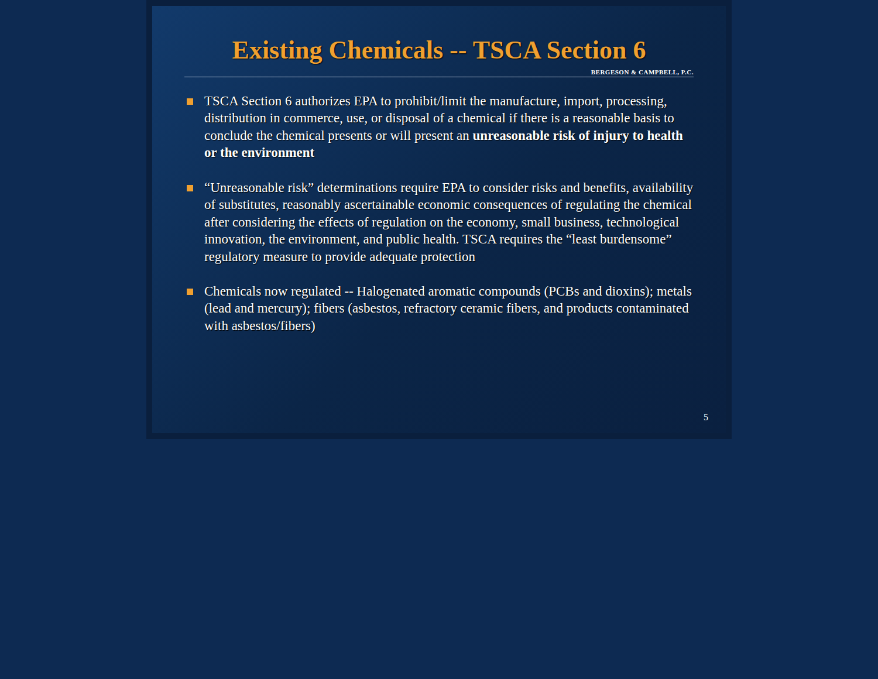Existing Chemicals -- TSCA Section 6
BERGESON & CAMPBELL, P.C.
TSCA Section 6 authorizes EPA to prohibit/limit the manufacture, import, processing, distribution in commerce, use, or disposal of a chemical if there is a reasonable basis to conclude the chemical presents or will present an unreasonable risk of injury to health or the environment
“Unreasonable risk” determinations require EPA to consider risks and benefits, availability of substitutes, reasonably ascertainable economic consequences of regulating the chemical after considering the effects of regulation on the economy, small business, technological innovation, the environment, and public health. TSCA requires the “least burdensome” regulatory measure to provide adequate protection
Chemicals now regulated -- Halogenated aromatic compounds (PCBs and dioxins); metals (lead and mercury); fibers (asbestos, refractory ceramic fibers, and products contaminated with asbestos/fibers)
5